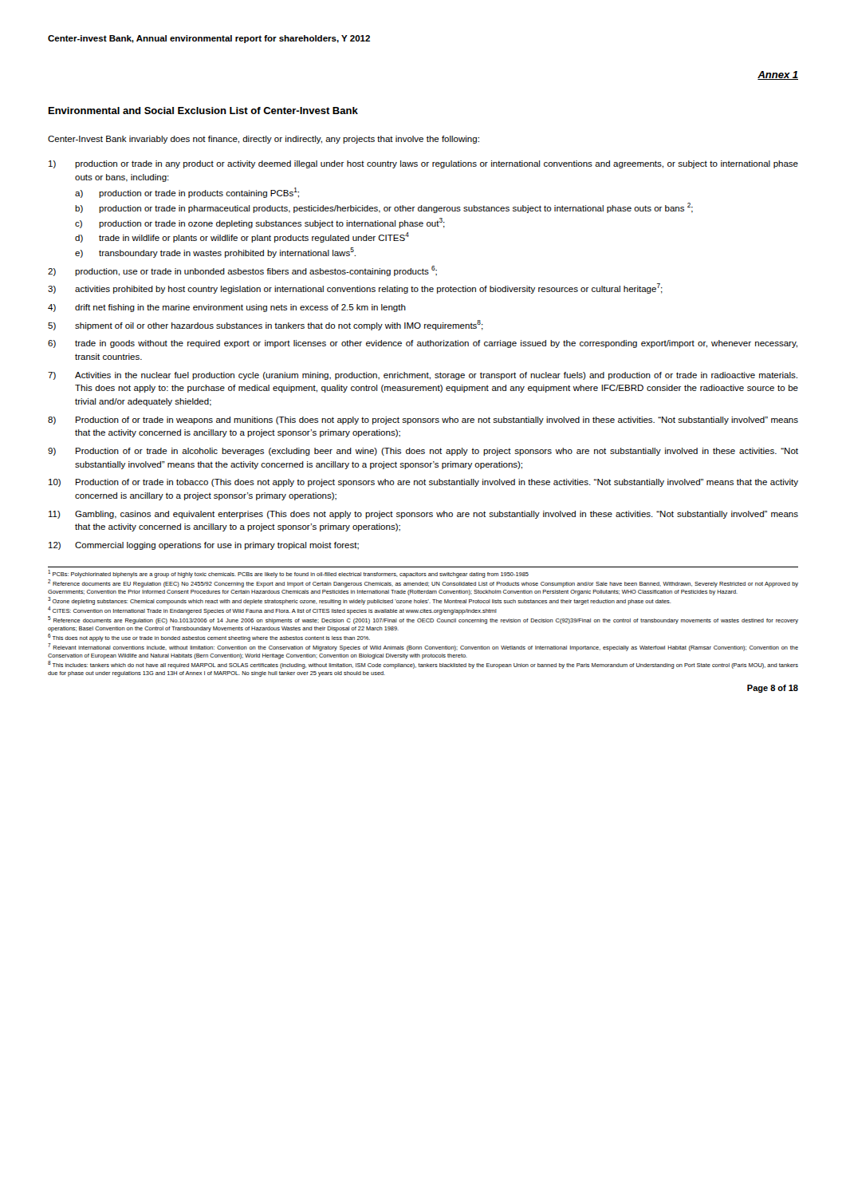Center-invest Bank, Annual environmental report for shareholders, Y 2012
Annex 1
Environmental and Social Exclusion List of Center-Invest Bank
Center-Invest Bank invariably does not finance, directly or indirectly, any projects that involve the following:
production or trade in any product or activity deemed illegal under host country laws or regulations or international conventions and agreements, or subject to international phase outs or bans, including:
production or trade in products containing PCBs1;
production or trade in pharmaceutical products, pesticides/herbicides, or other dangerous substances subject to international phase outs or bans 2;
production or trade in ozone depleting substances subject to international phase out3;
trade in wildlife or plants or wildlife or plant products regulated under CITES4
transboundary trade in wastes prohibited by international laws5.
production, use or trade in unbonded asbestos fibers and asbestos-containing products 6;
activities prohibited by host country legislation or international conventions relating to the protection of biodiversity resources or cultural heritage7;
drift net fishing in the marine environment using nets in excess of 2.5 km in length
shipment of oil or other hazardous substances in tankers that do not comply with IMO requirements8;
trade in goods without the required export or import licenses or other evidence of authorization of carriage issued by the corresponding export/import or, whenever necessary, transit countries.
Activities in the nuclear fuel production cycle (uranium mining, production, enrichment, storage or transport of nuclear fuels) and production of or trade in radioactive materials. This does not apply to: the purchase of medical equipment, quality control (measurement) equipment and any equipment where IFC/EBRD consider the radioactive source to be trivial and/or adequately shielded;
Production of or trade in weapons and munitions (This does not apply to project sponsors who are not substantially involved in these activities. “Not substantially involved” means that the activity concerned is ancillary to a project sponsor’s primary operations);
Production of or trade in alcoholic beverages (excluding beer and wine) (This does not apply to project sponsors who are not substantially involved in these activities. “Not substantially involved” means that the activity concerned is ancillary to a project sponsor’s primary operations);
Production of or trade in tobacco (This does not apply to project sponsors who are not substantially involved in these activities. “Not substantially involved” means that the activity concerned is ancillary to a project sponsor’s primary operations);
Gambling, casinos and equivalent enterprises (This does not apply to project sponsors who are not substantially involved in these activities. “Not substantially involved” means that the activity concerned is ancillary to a project sponsor’s primary operations);
Commercial logging operations for use in primary tropical moist forest;
1 PCBs: Polychlorinated biphenyls are a group of highly toxic chemicals. PCBs are likely to be found in oil-filled electrical transformers, capacitors and switchgear dating from 1950-1985
2 Reference documents are EU Regulation (EEC) No 2455/92 Concerning the Export and Import of Certain Dangerous Chemicals, as amended; UN Consolidated List of Products whose Consumption and/or Sale have been Banned, Withdrawn, Severely Restricted or not Approved by Governments; Convention the Prior Informed Consent Procedures for Certain Hazardous Chemicals and Pesticides in International Trade (Rotterdam Convention); Stockholm Convention on Persistent Organic Pollutants; WHO Classification of Pesticides by Hazard.
3 Ozone depleting substances: Chemical compounds which react with and deplete stratospheric ozone, resulting in widely publicised 'ozone holes'. The Montreal Protocol lists such substances and their target reduction and phase out dates.
4 CITES: Convention on International Trade in Endangered Species of Wild Fauna and Flora. A list of CITES listed species is available at www.cites.org/eng/app/index.shtml
5 Reference documents are Regulation (EC) No.1013/2006 of 14 June 2006 on shipments of waste; Decision C (2001) 107/Final of the OECD Council concerning the revision of Decision C(92)39/Final on the control of transboundary movements of wastes destined for recovery operations; Basel Convention on the Control of Transboundary Movements of Hazardous Wastes and their Disposal of 22 March 1989.
6 This does not apply to the use or trade in bonded asbestos cement sheeting where the asbestos content is less than 20%.
7 Relevant international conventions include, without limitation: Convention on the Conservation of Migratory Species of Wild Animals (Bonn Convention); Convention on Wetlands of International Importance, especially as Waterfowl Habitat (Ramsar Convention); Convention on the Conservation of European Wildlife and Natural Habitats (Bern Convention); World Heritage Convention; Convention on Biological Diversity with protocols thereto.
8 This includes: tankers which do not have all required MARPOL and SOLAS certificates (including, without limitation, ISM Code compliance), tankers blacklisted by the European Union or banned by the Paris Memorandum of Understanding on Port State control (Paris MOU), and tankers due for phase out under regulations 13G and 13H of Annex I of MARPOL. No single hull tanker over 25 years old should be used.
Page 8 of 18